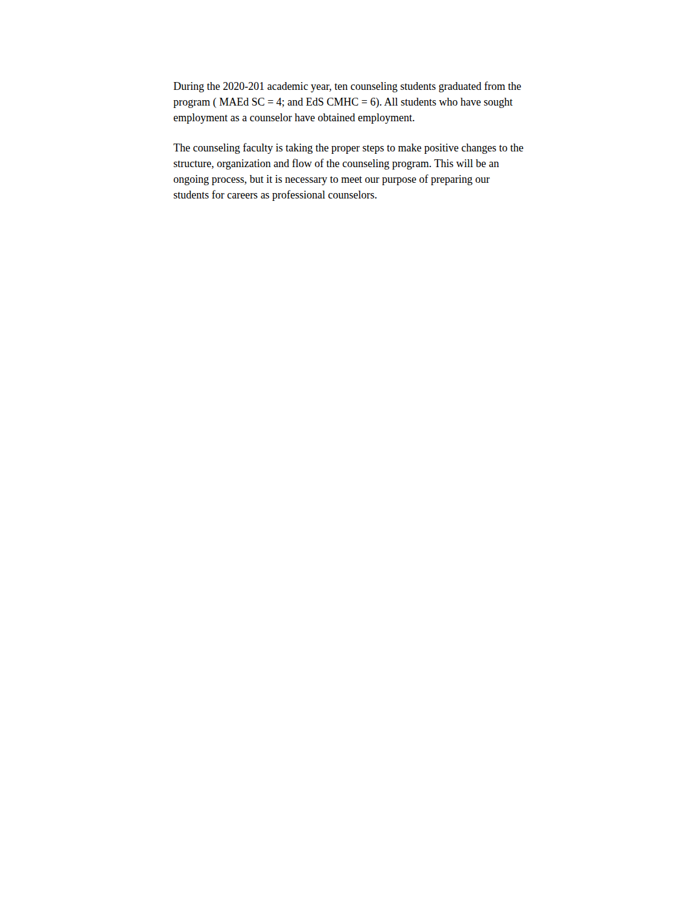During the 2020-201 academic year, ten counseling students graduated from the program ( MAEd SC = 4; and EdS CMHC = 6). All students who have sought employment as a counselor have obtained employment.
The counseling faculty is taking the proper steps to make positive changes to the structure, organization and flow of the counseling program. This will be an ongoing process, but it is necessary to meet our purpose of preparing our students for careers as professional counselors.